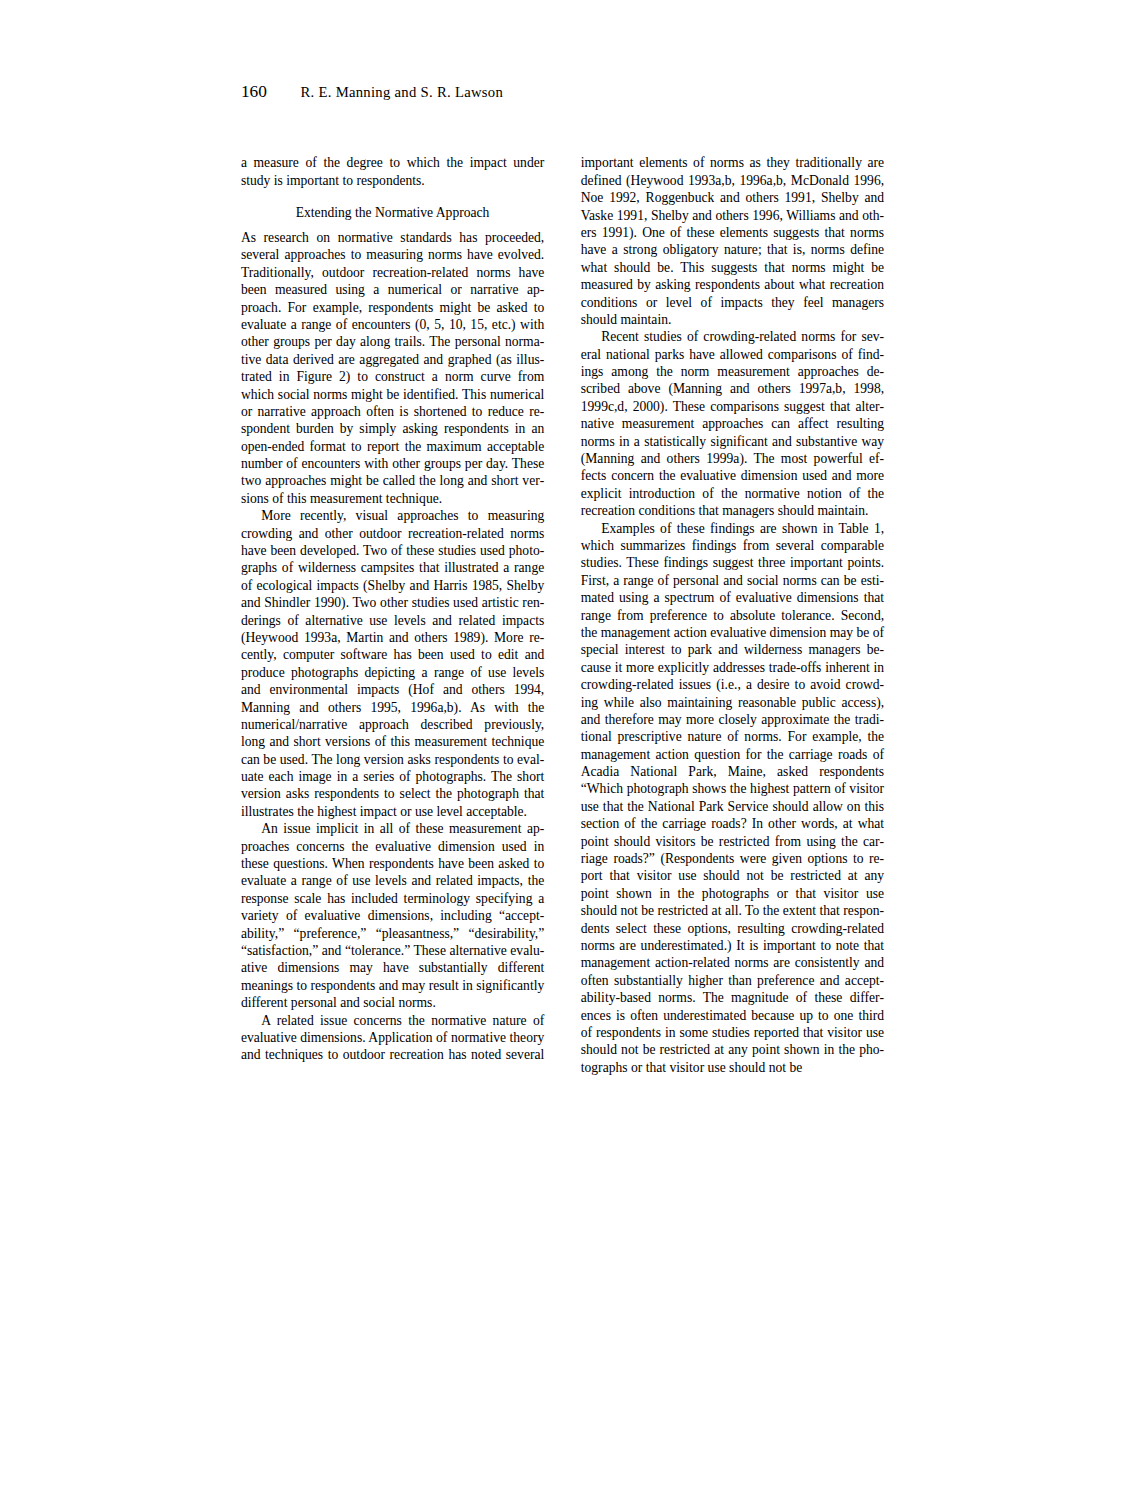160 R. E. Manning and S. R. Lawson
a measure of the degree to which the impact under study is important to respondents.
Extending the Normative Approach
As research on normative standards has proceeded, several approaches to measuring norms have evolved. Traditionally, outdoor recreation-related norms have been measured using a numerical or narrative approach. For example, respondents might be asked to evaluate a range of encounters (0, 5, 10, 15, etc.) with other groups per day along trails. The personal normative data derived are aggregated and graphed (as illustrated in Figure 2) to construct a norm curve from which social norms might be identified. This numerical or narrative approach often is shortened to reduce respondent burden by simply asking respondents in an open-ended format to report the maximum acceptable number of encounters with other groups per day. These two approaches might be called the long and short versions of this measurement technique.
More recently, visual approaches to measuring crowding and other outdoor recreation-related norms have been developed. Two of these studies used photographs of wilderness campsites that illustrated a range of ecological impacts (Shelby and Harris 1985, Shelby and Shindler 1990). Two other studies used artistic renderings of alternative use levels and related impacts (Heywood 1993a, Martin and others 1989). More recently, computer software has been used to edit and produce photographs depicting a range of use levels and environmental impacts (Hof and others 1994, Manning and others 1995, 1996a,b). As with the numerical/narrative approach described previously, long and short versions of this measurement technique can be used. The long version asks respondents to evaluate each image in a series of photographs. The short version asks respondents to select the photograph that illustrates the highest impact or use level acceptable.
An issue implicit in all of these measurement approaches concerns the evaluative dimension used in these questions. When respondents have been asked to evaluate a range of use levels and related impacts, the response scale has included terminology specifying a variety of evaluative dimensions, including “acceptability,” “preference,” “pleasantness,” “desirability,” “satisfaction,” and “tolerance.” These alternative evaluative dimensions may have substantially different meanings to respondents and may result in significantly different personal and social norms.
A related issue concerns the normative nature of evaluative dimensions. Application of normative theory and techniques to outdoor recreation has noted several important elements of norms as they traditionally are defined (Heywood 1993a,b, 1996a,b, McDonald 1996, Noe 1992, Roggenbuck and others 1991, Shelby and Vaske 1991, Shelby and others 1996, Williams and others 1991). One of these elements suggests that norms have a strong obligatory nature; that is, norms define what should be. This suggests that norms might be measured by asking respondents about what recreation conditions or level of impacts they feel managers should maintain.
Recent studies of crowding-related norms for several national parks have allowed comparisons of findings among the norm measurement approaches described above (Manning and others 1997a,b, 1998, 1999c,d, 2000). These comparisons suggest that alternative measurement approaches can affect resulting norms in a statistically significant and substantive way (Manning and others 1999a). The most powerful effects concern the evaluative dimension used and more explicit introduction of the normative notion of the recreation conditions that managers should maintain.
Examples of these findings are shown in Table 1, which summarizes findings from several comparable studies. These findings suggest three important points. First, a range of personal and social norms can be estimated using a spectrum of evaluative dimensions that range from preference to absolute tolerance. Second, the management action evaluative dimension may be of special interest to park and wilderness managers because it more explicitly addresses trade-offs inherent in crowding-related issues (i.e., a desire to avoid crowding while also maintaining reasonable public access), and therefore may more closely approximate the traditional prescriptive nature of norms. For example, the management action question for the carriage roads of Acadia National Park, Maine, asked respondents “Which photograph shows the highest pattern of visitor use that the National Park Service should allow on this section of the carriage roads? In other words, at what point should visitors be restricted from using the carriage roads?” (Respondents were given options to report that visitor use should not be restricted at any point shown in the photographs or that visitor use should not be restricted at all. To the extent that respondents select these options, resulting crowding-related norms are underestimated.) It is important to note that management action-related norms are consistently and often substantially higher than preference and acceptability-based norms. The magnitude of these differences is often underestimated because up to one third of respondents in some studies reported that visitor use should not be restricted at any point shown in the photographs or that visitor use should not be